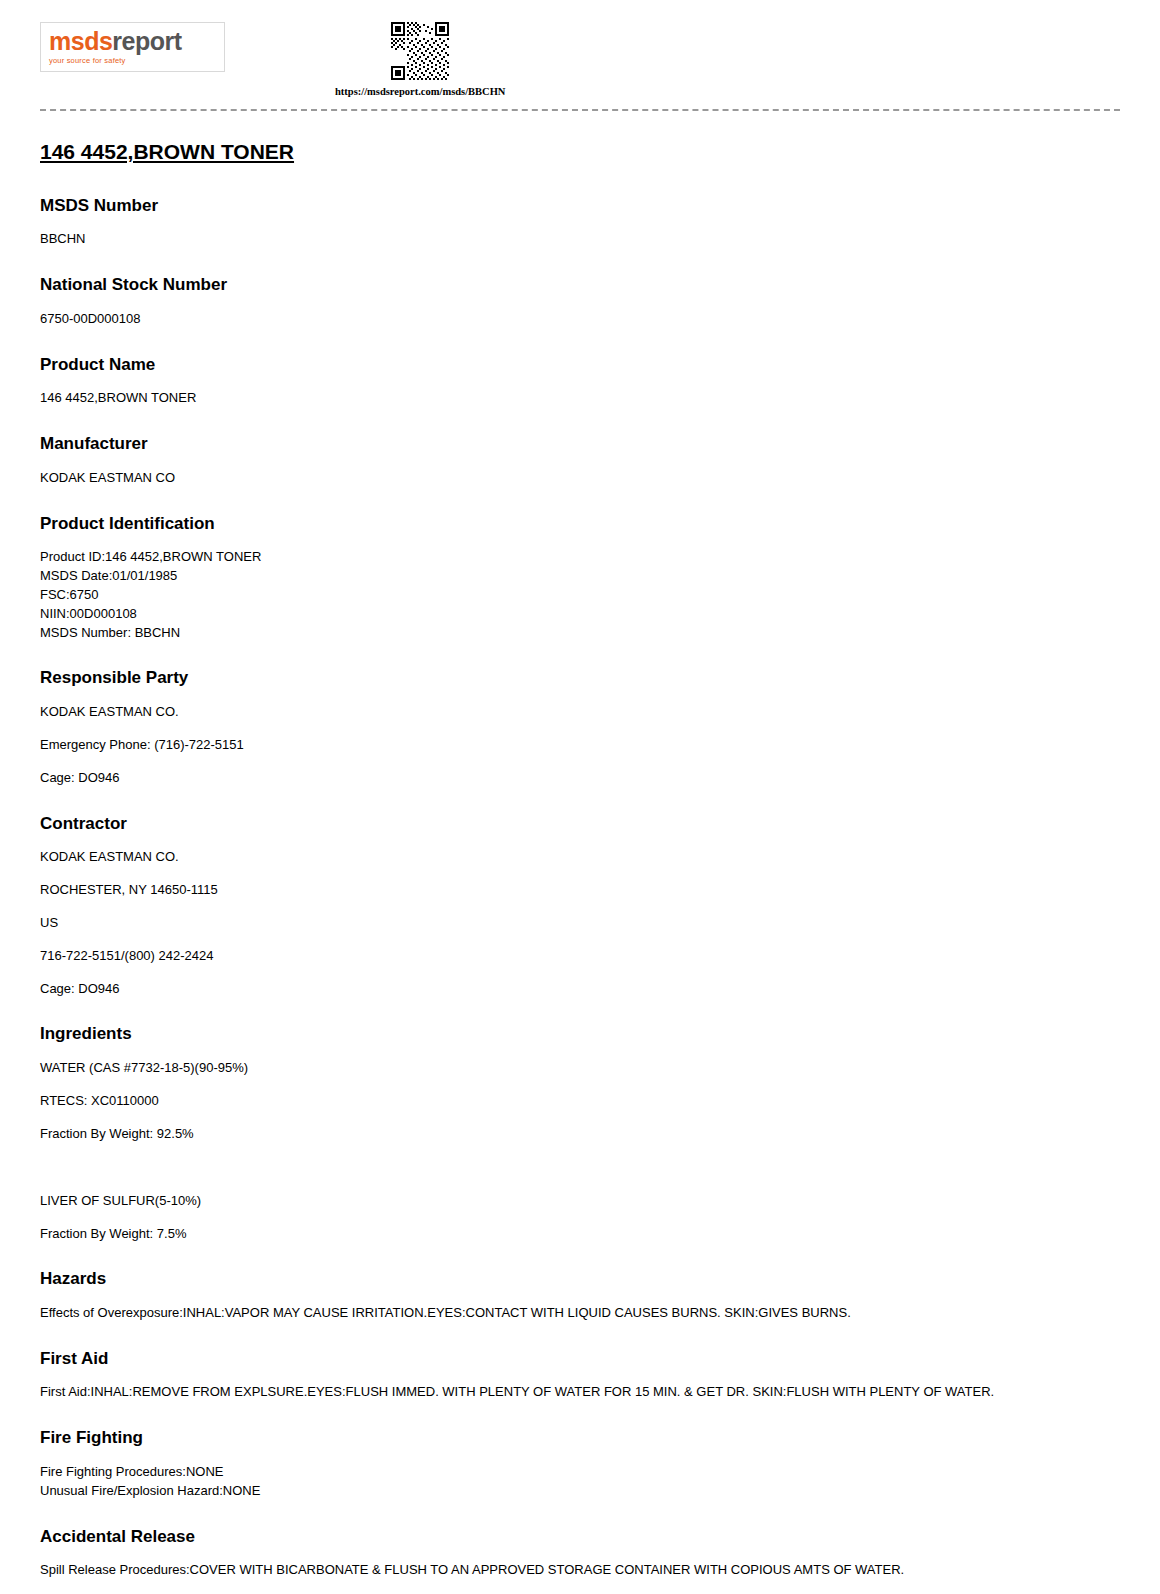msds report
your source for safety
https://msdsreport.com/msds/BBCHN
146 4452,BROWN TONER
MSDS Number
BBCHN
National Stock Number
6750-00D000108
Product Name
146 4452,BROWN TONER
Manufacturer
KODAK EASTMAN CO
Product Identification
Product ID:146 4452,BROWN TONER
MSDS Date:01/01/1985
FSC:6750
NIIN:00D000108
MSDS Number: BBCHN
Responsible Party
KODAK EASTMAN CO.
Emergency Phone: (716)-722-5151
Cage: DO946
Contractor
KODAK EASTMAN CO.
ROCHESTER, NY 14650-1115
US
716-722-5151/(800) 242-2424
Cage: DO946
Ingredients
WATER (CAS #7732-18-5)(90-95%)
RTECS: XC0110000
Fraction By Weight: 92.5%
LIVER OF SULFUR(5-10%)
Fraction By Weight: 7.5%
Hazards
Effects of Overexposure:INHAL:VAPOR MAY CAUSE IRRITATION.EYES:CONTACT WITH LIQUID CAUSES BURNS. SKIN:GIVES BURNS.
First Aid
First Aid:INHAL:REMOVE FROM EXPLSURE.EYES:FLUSH IMMED. WITH PLENTY OF WATER FOR 15 MIN. & GET DR. SKIN:FLUSH WITH PLENTY OF WATER.
Fire Fighting
Fire Fighting Procedures:NONE
Unusual Fire/Explosion Hazard:NONE
Accidental Release
Spill Release Procedures:COVER WITH BICARBONATE & FLUSH TO AN APPROVED STORAGE CONTAINER WITH COPIOUS AMTS OF WATER.